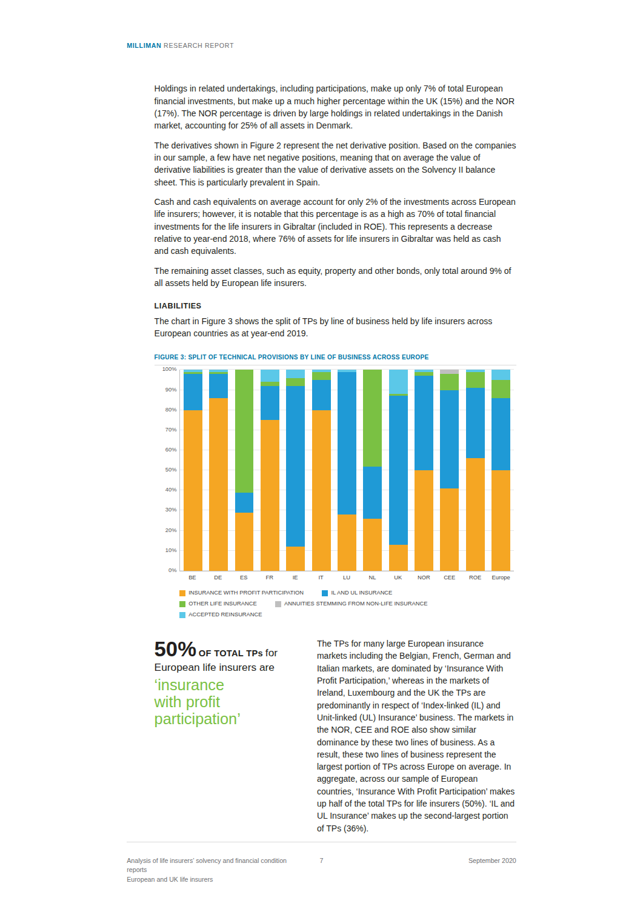MILLIMAN RESEARCH REPORT
Holdings in related undertakings, including participations, make up only 7% of total European financial investments, but make up a much higher percentage within the UK (15%) and the NOR (17%). The NOR percentage is driven by large holdings in related undertakings in the Danish market, accounting for 25% of all assets in Denmark.
The derivatives shown in Figure 2 represent the net derivative position. Based on the companies in our sample, a few have net negative positions, meaning that on average the value of derivative liabilities is greater than the value of derivative assets on the Solvency II balance sheet. This is particularly prevalent in Spain.
Cash and cash equivalents on average account for only 2% of the investments across European life insurers; however, it is notable that this percentage is as a high as 70% of total financial investments for the life insurers in Gibraltar (included in ROE). This represents a decrease relative to year-end 2018, where 76% of assets for life insurers in Gibraltar was held as cash and cash equivalents.
The remaining asset classes, such as equity, property and other bonds, only total around 9% of all assets held by European life insurers.
Liabilities
The chart in Figure 3 shows the split of TPs by line of business held by life insurers across European countries as at year-end 2019.
Figure 3: Split of technical provisions by line of business across Europe
100%
90%
80%
70%
60%
50%
40%
30%
20%
10%
0%
BE DE ES FR IE IT LU NL UK NOR CEE ROE Europe
INSURANCE WITH PROFIT PARTICIPATION
IL AND UL INSURANCE
OTHER LIFE INSURANCE
ANNUITIES STEMMING FROM NON-LIFE INSURANCE
ACCEPTED REINSURANCE
50% OF TOTAL TPs for European life insurers are ‘insurance
with profit
participation’
The TPs for many large European insurance markets including the Belgian, French, German and Italian markets, are dominated by ‘Insurance With Profit Participation,’ whereas in the markets of Ireland, Luxembourg and the UK the TPs are predominantly in respect of ‘Index-linked (IL) and Unit-linked (UL) Insurance’ business. The markets in the NOR, CEE and ROE also show similar dominance by these two lines of business. As a result, these two lines of business represent the largest portion of TPs across Europe on average. In aggregate, across our sample of European countries, ‘Insurance With Profit Participation’ makes up half of the total TPs for life insurers (50%). ‘IL and UL Insurance’ makes up the second-largest portion of TPs (36%).
Analysis of life insurers’ solvency and financial condition reports
European and UK life insurers
7
September 2020